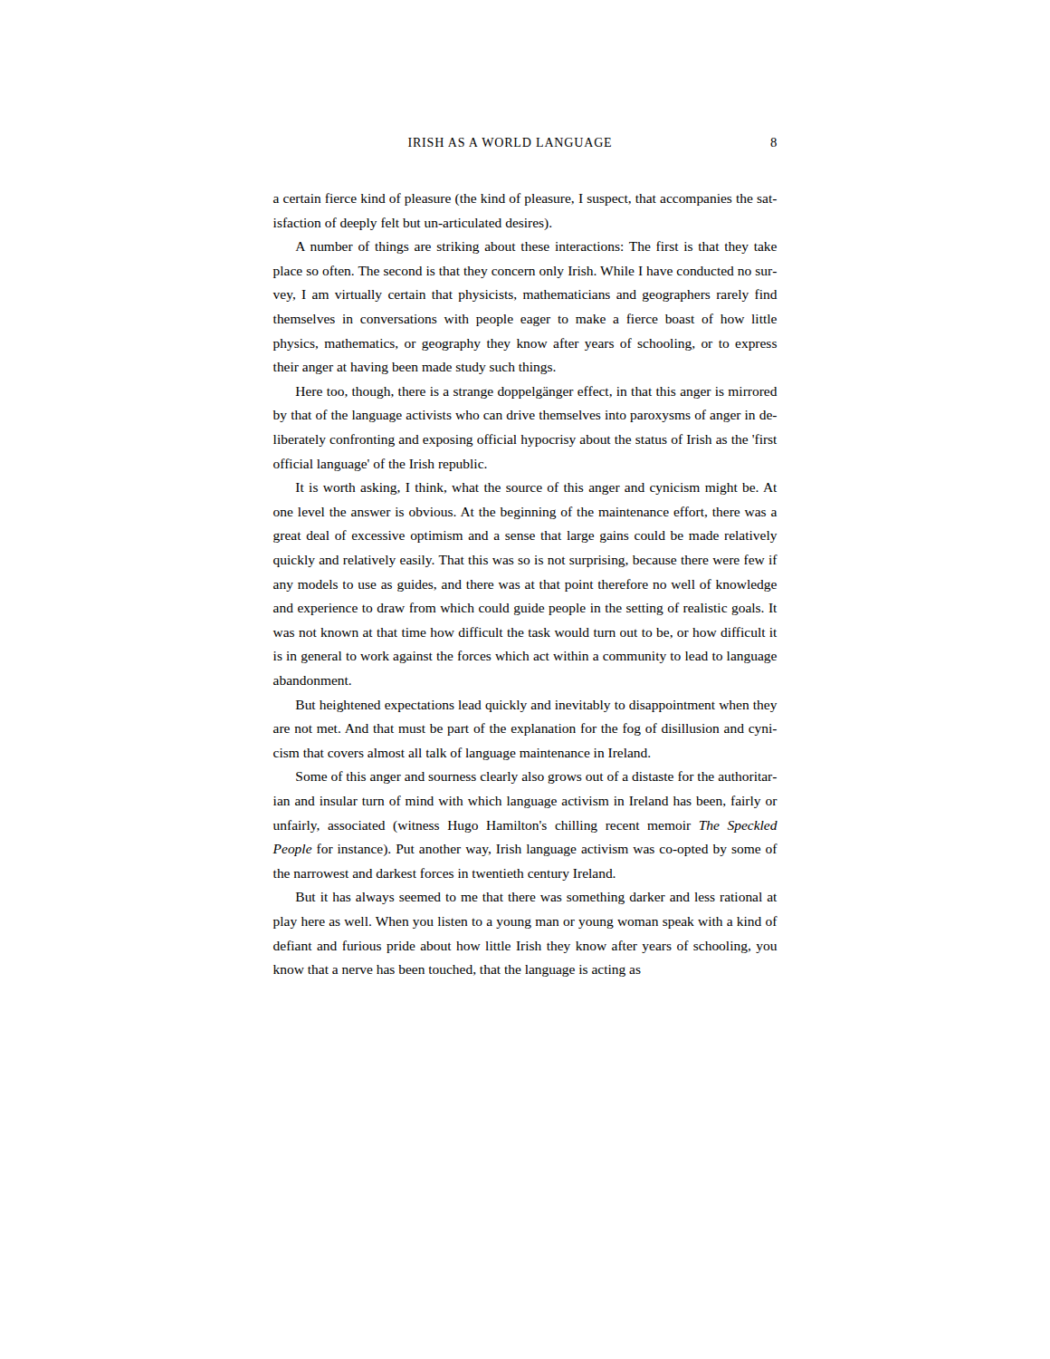Irish as a world language 8
a certain fierce kind of pleasure (the kind of pleasure, I suspect, that accompanies the satisfaction of deeply felt but un-articulated desires).
A number of things are striking about these interactions: The first is that they take place so often. The second is that they concern only Irish. While I have conducted no survey, I am virtually certain that physicists, mathematicians and geographers rarely find themselves in conversations with people eager to make a fierce boast of how little physics, mathematics, or geography they know after years of schooling, or to express their anger at having been made study such things.
Here too, though, there is a strange doppelgänger effect, in that this anger is mirrored by that of the language activists who can drive themselves into paroxysms of anger in deliberately confronting and exposing official hypocrisy about the status of Irish as the 'first official language' of the Irish republic.
It is worth asking, I think, what the source of this anger and cynicism might be. At one level the answer is obvious. At the beginning of the maintenance effort, there was a great deal of excessive optimism and a sense that large gains could be made relatively quickly and relatively easily. That this was so is not surprising, because there were few if any models to use as guides, and there was at that point therefore no well of knowledge and experience to draw from which could guide people in the setting of realistic goals. It was not known at that time how difficult the task would turn out to be, or how difficult it is in general to work against the forces which act within a community to lead to language abandonment.
But heightened expectations lead quickly and inevitably to disappointment when they are not met. And that must be part of the explanation for the fog of disillusion and cynicism that covers almost all talk of language maintenance in Ireland.
Some of this anger and sourness clearly also grows out of a distaste for the authoritarian and insular turn of mind with which language activism in Ireland has been, fairly or unfairly, associated (witness Hugo Hamilton's chilling recent memoir The Speckled People for instance). Put another way, Irish language activism was co-opted by some of the narrowest and darkest forces in twentieth century Ireland.
But it has always seemed to me that there was something darker and less rational at play here as well. When you listen to a young man or young woman speak with a kind of defiant and furious pride about how little Irish they know after years of schooling, you know that a nerve has been touched, that the language is acting as